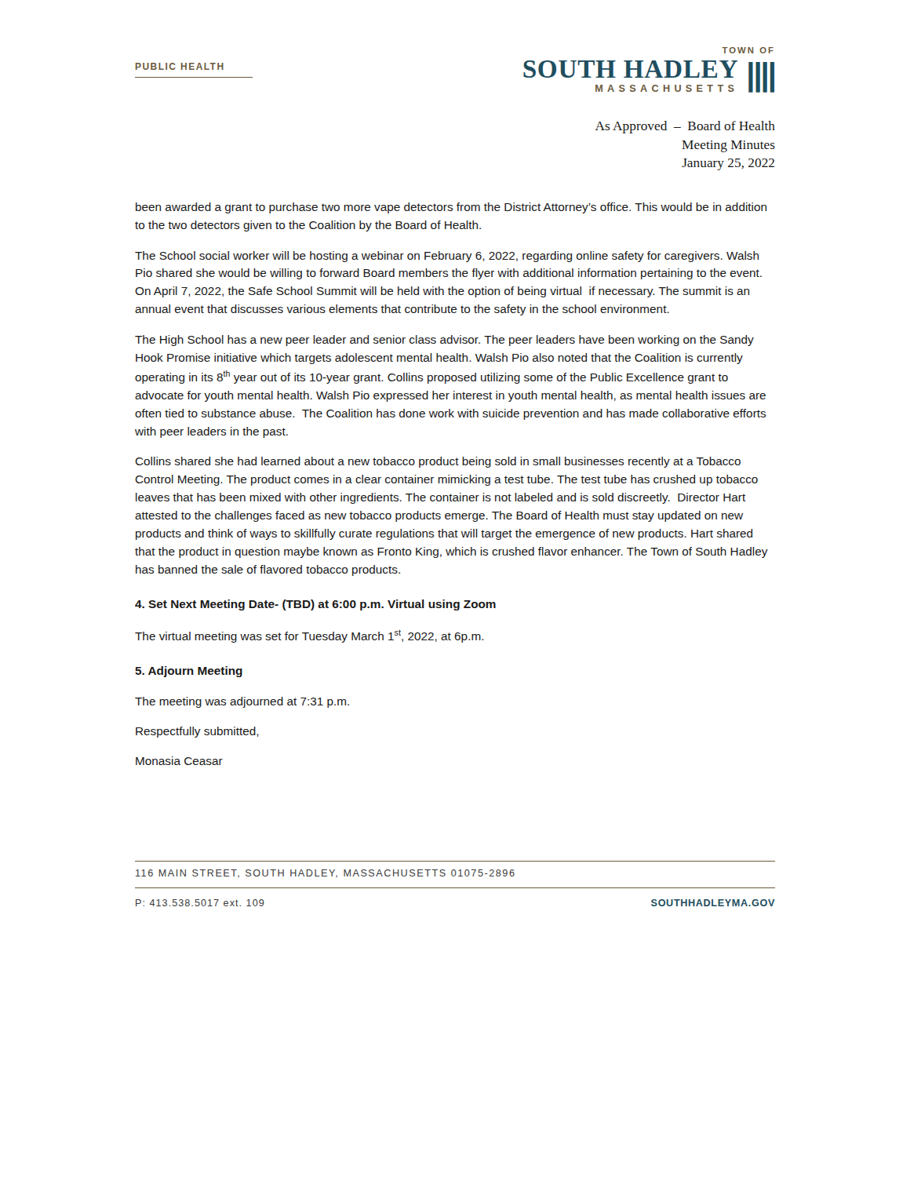PUBLIC HEALTH
TOWN OF
SOUTH HADLEY
MASSACHUSETTS
||||
As Approved – Board of Health
Meeting Minutes
January 25, 2022
been awarded a grant to purchase two more vape detectors from the District Attorney’s office. This would be in addition to the two detectors given to the Coalition by the Board of Health.
The School social worker will be hosting a webinar on February 6, 2022, regarding online safety for caregivers. Walsh Pio shared she would be willing to forward Board members the flyer with additional information pertaining to the event. On April 7, 2022, the Safe School Summit will be held with the option of being virtual if necessary. The summit is an annual event that discusses various elements that contribute to the safety in the school environment.
The High School has a new peer leader and senior class advisor. The peer leaders have been working on the Sandy Hook Promise initiative which targets adolescent mental health. Walsh Pio also noted that the Coalition is currently operating in its 8th year out of its 10-year grant. Collins proposed utilizing some of the Public Excellence grant to advocate for youth mental health. Walsh Pio expressed her interest in youth mental health, as mental health issues are often tied to substance abuse. The Coalition has done work with suicide prevention and has made collaborative efforts with peer leaders in the past.
Collins shared she had learned about a new tobacco product being sold in small businesses recently at a Tobacco Control Meeting. The product comes in a clear container mimicking a test tube. The test tube has crushed up tobacco leaves that has been mixed with other ingredients. The container is not labeled and is sold discreetly. Director Hart attested to the challenges faced as new tobacco products emerge. The Board of Health must stay updated on new products and think of ways to skillfully curate regulations that will target the emergence of new products. Hart shared that the product in question maybe known as Fronto King, which is crushed flavor enhancer. The Town of South Hadley has banned the sale of flavored tobacco products.
4. Set Next Meeting Date- (TBD) at 6:00 p.m. Virtual using Zoom
The virtual meeting was set for Tuesday March 1st, 2022, at 6p.m.
5. Adjourn Meeting
The meeting was adjourned at 7:31 p.m.
Respectfully submitted,
Monasia Ceasar
116 MAIN STREET, SOUTH HADLEY, MASSACHUSETTS 01075-2896
P: 413.538.5017 ext. 109 SOUTHHADLEYMA.GOV